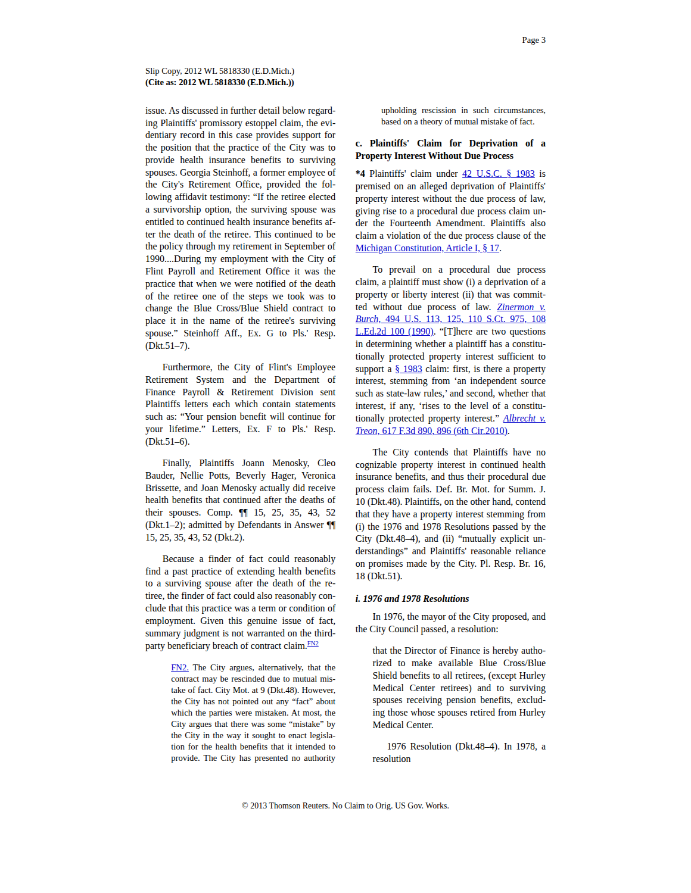Page 3
Slip Copy, 2012 WL 5818330 (E.D.Mich.)
(Cite as: 2012 WL 5818330 (E.D.Mich.))
issue. As discussed in further detail below regarding Plaintiffs' promissory estoppel claim, the evidentiary record in this case provides support for the position that the practice of the City was to provide health insurance benefits to surviving spouses. Georgia Steinhoff, a former employee of the City's Retirement Office, provided the following affidavit testimony: “If the retiree elected a survivorship option, the surviving spouse was entitled to continued health insurance benefits after the death of the retiree. This continued to be the policy through my retirement in September of 1990....During my employment with the City of Flint Payroll and Retirement Office it was the practice that when we were notified of the death of the retiree one of the steps we took was to change the Blue Cross/Blue Shield contract to place it in the name of the retiree's surviving spouse.” Steinhoff Aff., Ex. G to Pls.' Resp. (Dkt.51–7).
Furthermore, the City of Flint's Employee Retirement System and the Department of Finance Payroll & Retirement Division sent Plaintiffs letters each which contain statements such as: “Your pension benefit will continue for your lifetime.” Letters, Ex. F to Pls.' Resp. (Dkt.51–6).
Finally, Plaintiffs Joann Menosky, Cleo Bauder, Nellie Potts, Beverly Hager, Veronica Brissette, and Joan Menosky actually did receive health benefits that continued after the deaths of their spouses. Comp. ¶¶ 15, 25, 35, 43, 52 (Dkt.1–2); admitted by Defendants in Answer ¶¶ 15, 25, 35, 43, 52 (Dkt.2).
Because a finder of fact could reasonably find a past practice of extending health benefits to a surviving spouse after the death of the retiree, the finder of fact could also reasonably conclude that this practice was a term or condition of employment. Given this genuine issue of fact, summary judgment is not warranted on the third-party beneficiary breach of contract claim.FN2
FN2. The City argues, alternatively, that the contract may be rescinded due to mutual mistake of fact. City Mot. at 9 (Dkt.48). However, the City has not pointed out any “fact” about which the parties were mistaken. At most, the City argues that there was some “mistake” by the City in the way it sought to enact legislation for the health benefits that it intended to provide. The City has presented no authority upholding rescission in such circumstances, based on a theory of mutual mistake of fact.
c. Plaintiffs' Claim for Deprivation of a Property Interest Without Due Process
*4 Plaintiffs' claim under 42 U.S.C. § 1983 is premised on an alleged deprivation of Plaintiffs' property interest without the due process of law, giving rise to a procedural due process claim under the Fourteenth Amendment. Plaintiffs also claim a violation of the due process clause of the Michigan Constitution, Article I, § 17.
To prevail on a procedural due process claim, a plaintiff must show (i) a deprivation of a property or liberty interest (ii) that was committed without due process of law. Zinermon v. Burch, 494 U.S. 113, 125, 110 S.Ct. 975, 108 L.Ed.2d 100 (1990). “[T]here are two questions in determining whether a plaintiff has a constitutionally protected property interest sufficient to support a § 1983 claim: first, is there a property interest, stemming from ‘an independent source such as state-law rules,’ and second, whether that interest, if any, ‘rises to the level of a constitutionally protected property interest.” Albrecht v. Treon, 617 F.3d 890, 896 (6th Cir.2010).
The City contends that Plaintiffs have no cognizable property interest in continued health insurance benefits, and thus their procedural due process claim fails. Def. Br. Mot. for Summ. J. 10 (Dkt.48). Plaintiffs, on the other hand, contend that they have a property interest stemming from (i) the 1976 and 1978 Resolutions passed by the City (Dkt.48–4), and (ii) “mutually explicit understandings” and Plaintiffs' reasonable reliance on promises made by the City. Pl. Resp. Br. 16, 18 (Dkt.51).
i. 1976 and 1978 Resolutions
In 1976, the mayor of the City proposed, and the City Council passed, a resolution:
that the Director of Finance is hereby authorized to make available Blue Cross/Blue Shield benefits to all retirees, (except Hurley Medical Center retirees) and to surviving spouses receiving pension benefits, excluding those whose spouses retired from Hurley Medical Center.
1976 Resolution (Dkt.48–4). In 1978, a resolution
© 2013 Thomson Reuters. No Claim to Orig. US Gov. Works.